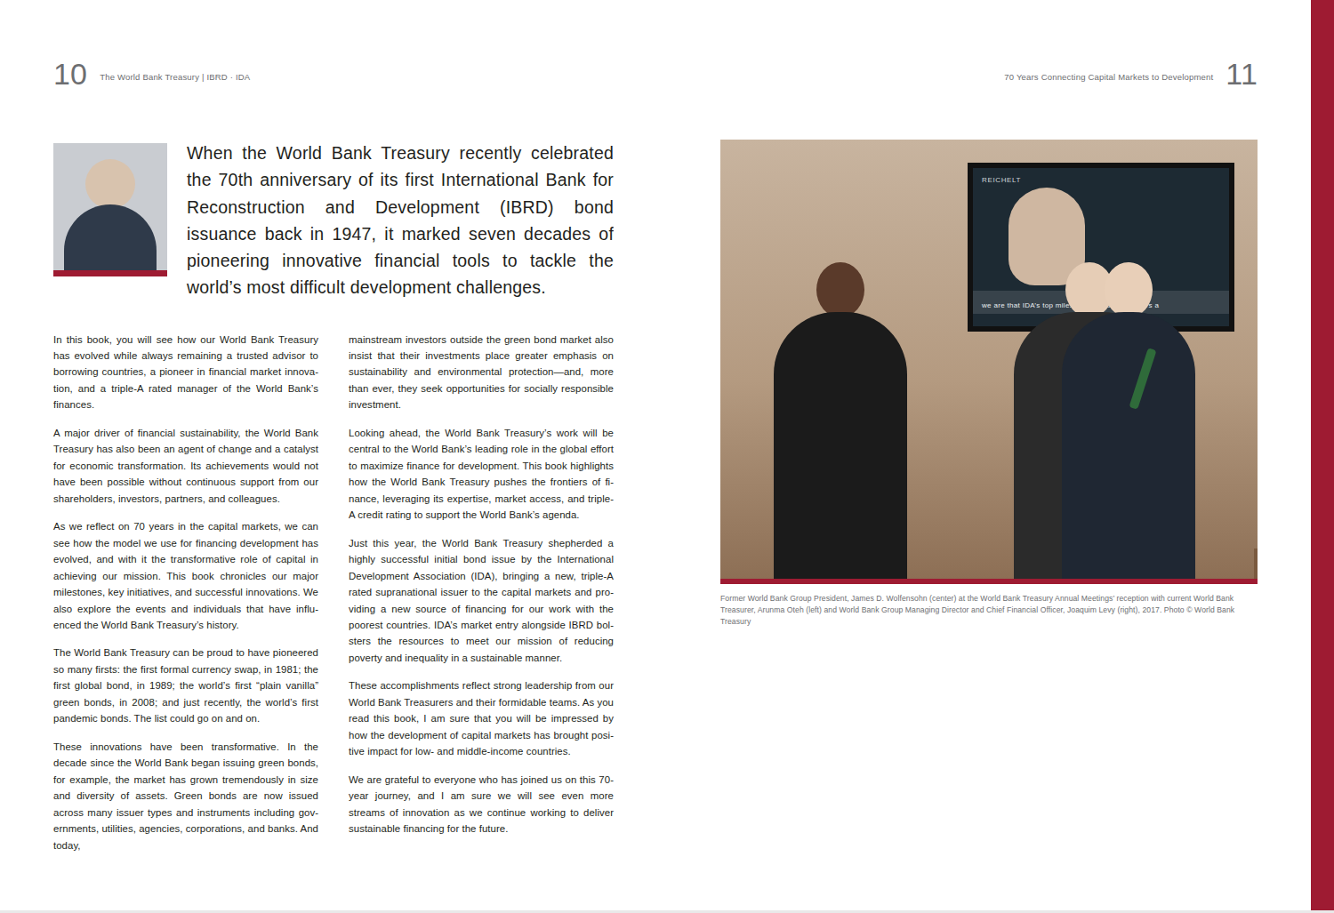10 The World Bank Treasury | IBRD · IDA
When the World Bank Treasury recently celebrated the 70th anniversary of its first International Bank for Reconstruction and Development (IBRD) bond issuance back in 1947, it marked seven decades of pioneering innovative financial tools to tackle the world’s most difficult development challenges.
In this book, you will see how our World Bank Treasury has evolved while always remaining a trusted advisor to borrowing countries, a pioneer in financial market innovation, and a triple-A rated manager of the World Bank’s finances.
A major driver of financial sustainability, the World Bank Treasury has also been an agent of change and a catalyst for economic transformation. Its achievements would not have been possible without continuous support from our shareholders, investors, partners, and colleagues.
As we reflect on 70 years in the capital markets, we can see how the model we use for financing development has evolved, and with it the transformative role of capital in achieving our mission. This book chronicles our major milestones, key initiatives, and successful innovations. We also explore the events and individuals that have influenced the World Bank Treasury’s history.
The World Bank Treasury can be proud to have pioneered so many firsts: the first formal currency swap, in 1981; the first global bond, in 1989; the world’s first “plain vanilla” green bonds, in 2008; and just recently, the world’s first pandemic bonds. The list could go on and on.
These innovations have been transformative. In the decade since the World Bank began issuing green bonds, for example, the market has grown tremendously in size and diversity of assets. Green bonds are now issued across many issuer types and instruments including governments, utilities, agencies, corporations, and banks. And today,
mainstream investors outside the green bond market also insist that their investments place greater emphasis on sustainability and environmental protection—and, more than ever, they seek opportunities for socially responsible investment.
Looking ahead, the World Bank Treasury’s work will be central to the World Bank’s leading role in the global effort to maximize finance for development. This book highlights how the World Bank Treasury pushes the frontiers of finance, leveraging its expertise, market access, and triple-A credit rating to support the World Bank’s agenda.
Just this year, the World Bank Treasury shepherded a highly successful initial bond issue by the International Development Association (IDA), bringing a new, triple-A rated supranational issuer to the capital markets and providing a new source of financing for our work with the poorest countries. IDA’s market entry alongside IBRD bolsters the resources to meet our mission of reducing poverty and inequality in a sustainable manner.
These accomplishments reflect strong leadership from our World Bank Treasurers and their formidable teams. As you read this book, I am sure that you will be impressed by how the development of capital markets has brought positive impact for low- and middle-income countries.
We are grateful to everyone who has joined us on this 70-year journey, and I am sure we will see even more streams of innovation as we continue working to deliver sustainable financing for the future.
70 Years Connecting Capital Markets to Development 11
REICHELT
we are that IDA’s top milestone was and investors a
Former World Bank Group President, James D. Wolfensohn (center) at the World Bank Treasury Annual Meetings’ reception with current World Bank Treasurer, Arunma Oteh (left) and World Bank Group Managing Director and Chief Financial Officer, Joaquim Levy (right), 2017. Photo © World Bank Treasury